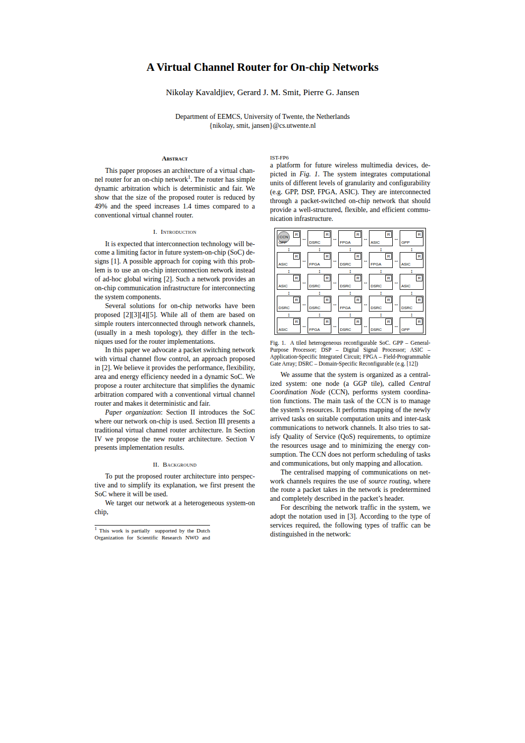A Virtual Channel Router for On-chip Networks
Nikolay Kavaldjiev, Gerard J. M. Smit, Pierre G. Jansen
Department of EEMCS, University of Twente, the Netherlands
{nikolay, smit, jansen}@cs.utwente.nl
Abstract
This paper proposes an architecture of a virtual channel router for an on-chip network1. The router has simple dynamic arbitration which is deterministic and fair. We show that the size of the proposed router is reduced by 49% and the speed increases 1.4 times compared to a conventional virtual channel router.
I. Introduction
It is expected that interconnection technology will become a limiting factor in future system-on-chip (SoC) designs [1]. A possible approach for coping with this problem is to use an on-chip interconnection network instead of ad-hoc global wiring [2]. Such a network provides an on-chip communication infrastructure for interconnecting the system components.
Several solutions for on-chip networks have been proposed [2][3][4][5]. While all of them are based on simple routers interconnected through network channels, (usually in a mesh topology), they differ in the techniques used for the router implementations.
In this paper we advocate a packet switching network with virtual channel flow control, an approach proposed in [2]. We believe it provides the performance, flexibility, area and energy efficiency needed in a dynamic SoC. We propose a router architecture that simplifies the dynamic arbitration compared with a conventional virtual channel router and makes it deterministic and fair.
Paper organization: Section II introduces the SoC where our network on-chip is used. Section III presents a traditional virtual channel router architecture. In Section IV we propose the new router architecture. Section V presents implementation results.
II. Background
To put the proposed router architecture into perspective and to simplify its explanation, we first present the SoC where it will be used.
We target our network at a heterogeneous system-on chip,
1 This work is partially supported by the Dutch Organization for Scientific Research NWO and IST-FP6
a platform for future wireless multimedia devices, depicted in Fig. 1. The system integrates computational units of different levels of granularity and configurability (e.g. GPP, DSP, FPGA, ASIC). They are interconnected through a packet-switched on-chip network that should provide a well-structured, flexible, and efficient communication infrastructure.
| CCN R GPP | ↔ | R DSRC | ↔ | R FPGA | ↔ | R ASIC | ↔ | R GPP |
| ↕ | | ↕ | | ↕ | | ↕ | | ↕ |
| R ASIC | ↔ | R FPGA | ↔ | R DSRC | ↔ | R FPGA | ↔ | R ASIC |
| ↕ | | ↕ | | ↕ | | ↕ | | ↕ |
| R ASIC | ↔ | R DSRC | ↔ | R DSRC | ↔ | R DSRC | ↔ | R ASIC |
| ↕ | | ↕ | | ↕ | | ↕ | | ↕ |
| R DSRC | ↔ | R DSRC | ↔ | R FPGA | ↔ | R DSRC | ↔ | R DSRC |
| ↕ | | ↕ | | ↕ | | ↕ | | ↕ |
| R ASIC | ↔ | R FPGA | ↔ | R DSRC | ↔ | R DSRC | ↔ | R GPP |
Fig. 1. A tiled heterogeneous reconfigurable SoC. GPP – General-Purpose Processor; DSP – Digital Signal Processor; ASIC – Application-Specific Integrated Circuit; FPGA – Field-Programmable Gate Array; DSRC – Domain-Specific Reconfigurable (e.g. [12])
We assume that the system is organized as a centralized system: one node (a GGP tile), called Central Coordination Node (CCN), performs system coordination functions. The main task of the CCN is to manage the system’s resources. It performs mapping of the newly arrived tasks on suitable computation units and inter-task communications to network channels. It also tries to satisfy Quality of Service (QoS) requirements, to optimize the resources usage and to minimizing the energy consumption. The CCN does not perform scheduling of tasks and communications, but only mapping and allocation.
The centralised mapping of communications on network channels requires the use of source routing, where the route a packet takes in the network is predetermined and completely described in the packet’s header.
For describing the network traffic in the system, we adopt the notation used in [3]. According to the type of services required, the following types of traffic can be distinguished in the network: